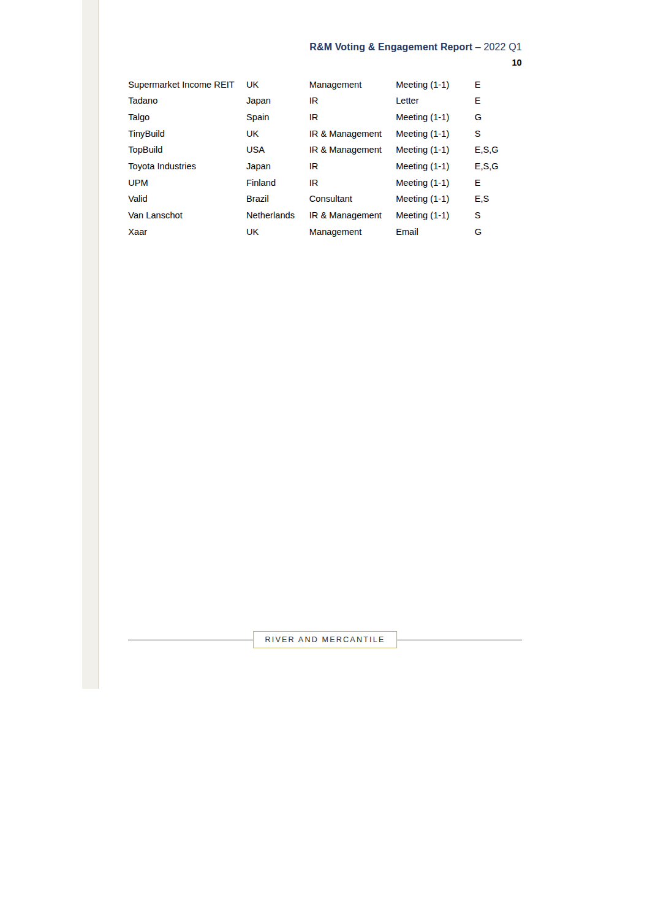R&M Voting & Engagement Report – 2022 Q1
10
| Supermarket Income REIT | UK | Management | Meeting (1-1) | E |
| Tadano | Japan | IR | Letter | E |
| Talgo | Spain | IR | Meeting (1-1) | G |
| TinyBuild | UK | IR & Management | Meeting (1-1) | S |
| TopBuild | USA | IR & Management | Meeting (1-1) | E,S,G |
| Toyota Industries | Japan | IR | Meeting (1-1) | E,S,G |
| UPM | Finland | IR | Meeting (1-1) | E |
| Valid | Brazil | Consultant | Meeting (1-1) | E,S |
| Van Lanschot | Netherlands | IR & Management | Meeting (1-1) | S |
| Xaar | UK | Management | Email | G |
RIVER AND MERCANTILE